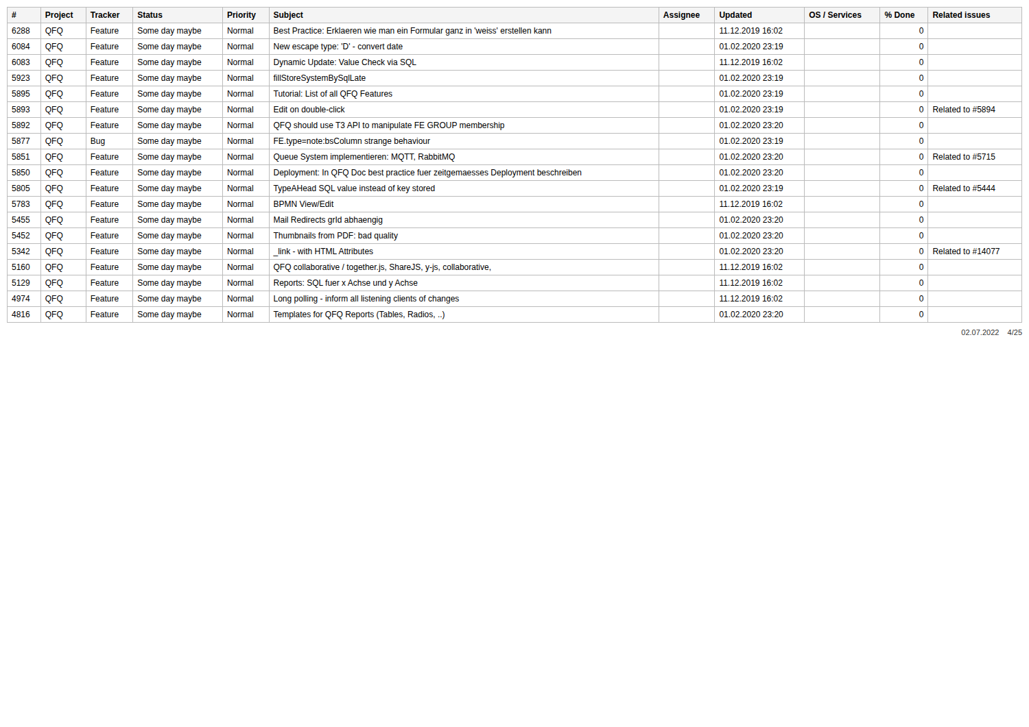| # | Project | Tracker | Status | Priority | Subject | Assignee | Updated | OS / Services | % Done | Related issues |
| --- | --- | --- | --- | --- | --- | --- | --- | --- | --- | --- |
| 6288 | QFQ | Feature | Some day maybe | Normal | Best Practice: Erklaeren wie man ein Formular ganz in 'weiss' erstellen kann | | 11.12.2019 16:02 | | 0 | |
| 6084 | QFQ | Feature | Some day maybe | Normal | New escape type: 'D' - convert date | | 01.02.2020 23:19 | | 0 | |
| 6083 | QFQ | Feature | Some day maybe | Normal | Dynamic Update: Value Check via SQL | | 11.12.2019 16:02 | | 0 | |
| 5923 | QFQ | Feature | Some day maybe | Normal | fillStoreSystemBySqlLate | | 01.02.2020 23:19 | | 0 | |
| 5895 | QFQ | Feature | Some day maybe | Normal | Tutorial: List of all QFQ Features | | 01.02.2020 23:19 | | 0 | |
| 5893 | QFQ | Feature | Some day maybe | Normal | Edit on double-click | | 01.02.2020 23:19 | | 0 | Related to #5894 |
| 5892 | QFQ | Feature | Some day maybe | Normal | QFQ should use T3 API to manipulate FE GROUP membership | | 01.02.2020 23:20 | | 0 | |
| 5877 | QFQ | Bug | Some day maybe | Normal | FE.type=note:bsColumn strange behaviour | | 01.02.2020 23:19 | | 0 | |
| 5851 | QFQ | Feature | Some day maybe | Normal | Queue System implementieren: MQTT, RabbitMQ | | 01.02.2020 23:20 | | 0 | Related to #5715 |
| 5850 | QFQ | Feature | Some day maybe | Normal | Deployment: In QFQ Doc best practice fuer zeitgemaesses Deployment beschreiben | | 01.02.2020 23:20 | | 0 | |
| 5805 | QFQ | Feature | Some day maybe | Normal | TypeAHead SQL value instead of key stored | | 01.02.2020 23:19 | | 0 | Related to #5444 |
| 5783 | QFQ | Feature | Some day maybe | Normal | BPMN View/Edit | | 11.12.2019 16:02 | | 0 | |
| 5455 | QFQ | Feature | Some day maybe | Normal | Mail Redirects grId abhaengig | | 01.02.2020 23:20 | | 0 | |
| 5452 | QFQ | Feature | Some day maybe | Normal | Thumbnails from PDF: bad quality | | 01.02.2020 23:20 | | 0 | |
| 5342 | QFQ | Feature | Some day maybe | Normal | _link - with HTML Attributes | | 01.02.2020 23:20 | | 0 | Related to #14077 |
| 5160 | QFQ | Feature | Some day maybe | Normal | QFQ collaborative / together.js, ShareJS, y-js, collaborative, | | 11.12.2019 16:02 | | 0 | |
| 5129 | QFQ | Feature | Some day maybe | Normal | Reports: SQL fuer x Achse und y Achse | | 11.12.2019 16:02 | | 0 | |
| 4974 | QFQ | Feature | Some day maybe | Normal | Long polling - inform all listening clients of changes | | 11.12.2019 16:02 | | 0 | |
| 4816 | QFQ | Feature | Some day maybe | Normal | Templates for QFQ Reports (Tables, Radios, ..) | | 01.02.2020 23:20 | | 0 | |
02.07.2022 4/25